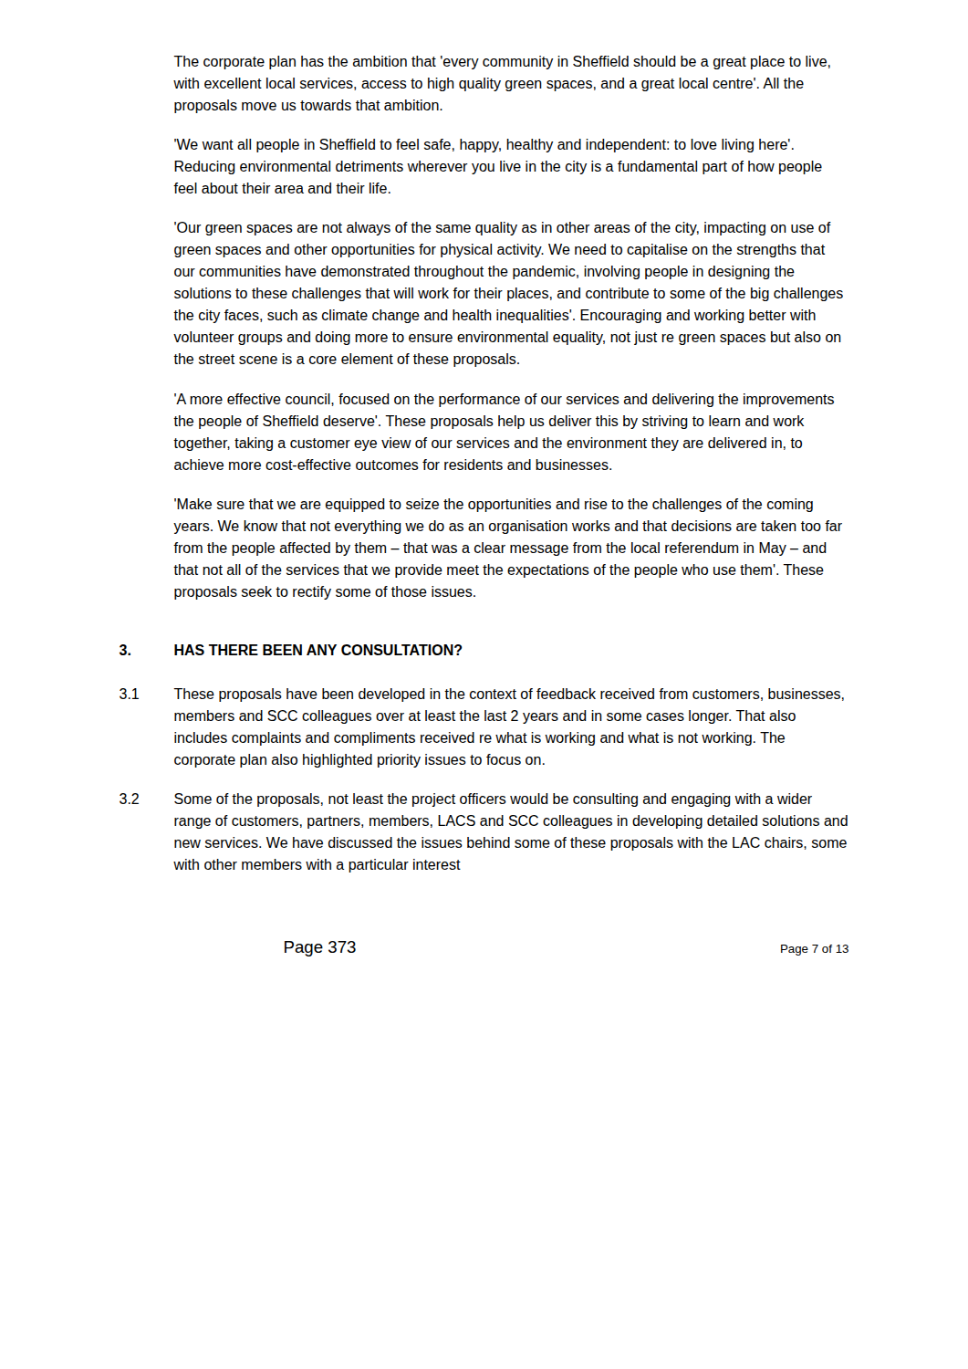The corporate plan has the ambition that 'every community in Sheffield should be a great place to live, with excellent local services, access to high quality green spaces, and a great local centre'. All the proposals move us towards that ambition.
'We want all people in Sheffield to feel safe, happy, healthy and independent: to love living here'. Reducing environmental detriments wherever you live in the city is a fundamental part of how people feel about their area and their life.
'Our green spaces are not always of the same quality as in other areas of the city, impacting on use of green spaces and other opportunities for physical activity. We need to capitalise on the strengths that our communities have demonstrated throughout the pandemic, involving people in designing the solutions to these challenges that will work for their places, and contribute to some of the big challenges the city faces, such as climate change and health inequalities'. Encouraging and working better with volunteer groups and doing more to ensure environmental equality, not just re green spaces but also on the street scene is a core element of these proposals.
'A more effective council, focused on the performance of our services and delivering the improvements the people of Sheffield deserve'. These proposals help us deliver this by striving to learn and work together, taking a customer eye view of our services and the environment they are delivered in, to achieve more cost-effective outcomes for residents and businesses.
'Make sure that we are equipped to seize the opportunities and rise to the challenges of the coming years. We know that not everything we do as an organisation works and that decisions are taken too far from the people affected by them – that was a clear message from the local referendum in May – and that not all of the services that we provide meet the expectations of the people who use them'. These proposals seek to rectify some of those issues.
3. HAS THERE BEEN ANY CONSULTATION?
3.1 These proposals have been developed in the context of feedback received from customers, businesses, members and SCC colleagues over at least the last 2 years and in some cases longer. That also includes complaints and compliments received re what is working and what is not working. The corporate plan also highlighted priority issues to focus on.
3.2 Some of the proposals, not least the project officers would be consulting and engaging with a wider range of customers, partners, members, LACS and SCC colleagues in developing detailed solutions and new services. We have discussed the issues behind some of these proposals with the LAC chairs, some with other members with a particular interest
Page 373 Page 7 of 13